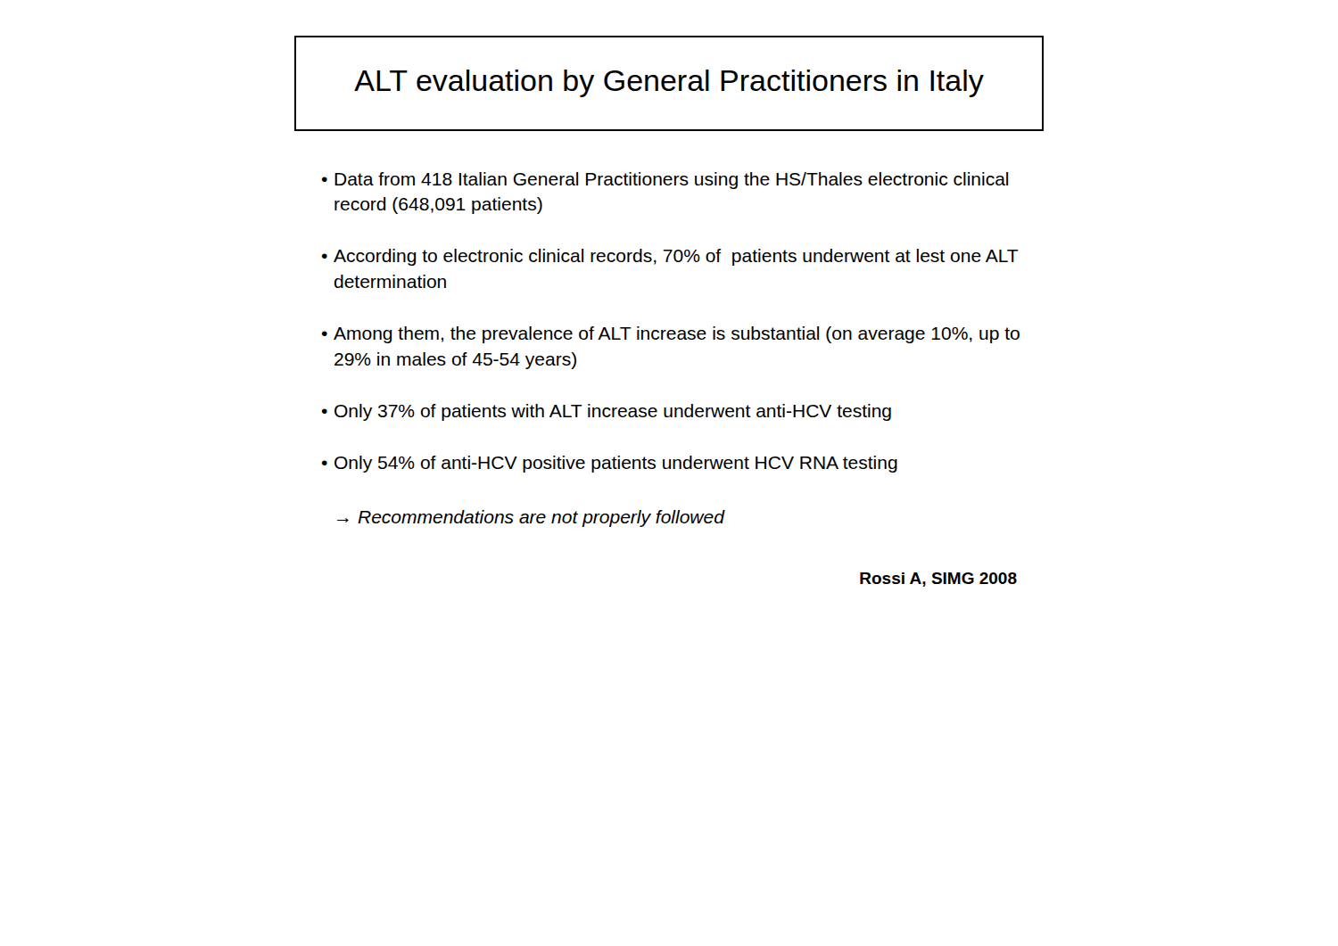ALT evaluation by General Practitioners in Italy
Data from 418 Italian General Practitioners using the HS/Thales electronic clinical record (648,091 patients)
According to electronic clinical records, 70% of patients underwent at lest one ALT determination
Among them, the prevalence of ALT increase is substantial (on average 10%, up to 29% in males of 45-54 years)
Only 37% of patients with ALT increase underwent anti-HCV testing
Only 54% of anti-HCV positive patients underwent HCV RNA testing
→Recommendations are not properly followed
Rossi A, SIMG 2008